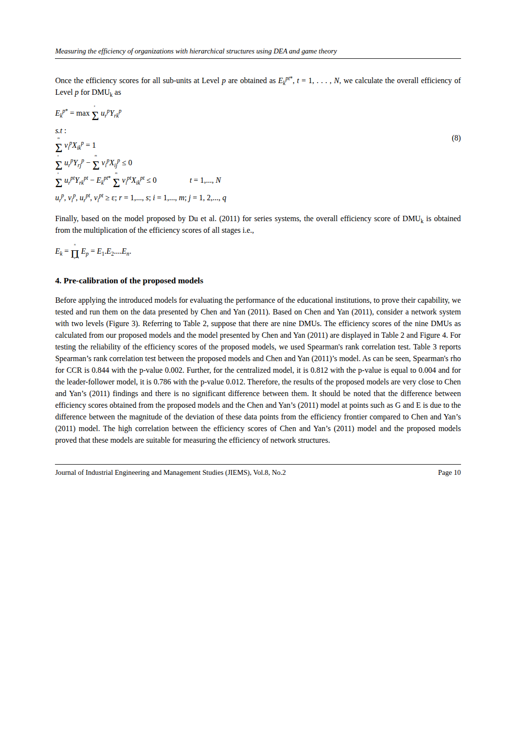Measuring the efficiency of organizations with hierarchical structures using DEA and game theory
Once the efficiency scores for all sub-units at Level p are obtained as Ekpt*, t = 1, . . . , N, we calculate the overall efficiency of Level p for DMUk as
(8)
Ekp* = max Σsr=1 urpYrkp
s.t :
Σmi=1 vipXikp = 1
Σsr=1 urpYrjp − Σmi=1 vipXijp ≤ 0
Σsr=1 urptYrkpt − Ekpt* Σmi=1 viptXikpt ≤ 0 t = 1,..., N
urp, vip, urpt, vipt ≥ ε; r = 1,..., s; i = 1,..., m; j = 1, 2,..., q
Finally, based on the model proposed by Du et al. (2011) for series systems, the overall efficiency score of DMUk is obtained from the multiplication of the efficiency scores of all stages i.e.,
Ek = Πnp=1 Ep = E1.E2....En.
4. Pre-calibration of the proposed models
Before applying the introduced models for evaluating the performance of the educational institutions, to prove their capability, we tested and run them on the data presented by Chen and Yan (2011). Based on Chen and Yan (2011), consider a network system with two levels (Figure 3). Referring to Table 2, suppose that there are nine DMUs. The efficiency scores of the nine DMUs as calculated from our proposed models and the model presented by Chen and Yan (2011) are displayed in Table 2 and Figure 4. For testing the reliability of the efficiency scores of the proposed models, we used Spearman's rank correlation test. Table 3 reports Spearman’s rank correlation test between the proposed models and Chen and Yan (2011)’s model. As can be seen, Spearman's rho for CCR is 0.844 with the p-value 0.002. Further, for the centralized model, it is 0.812 with the p-value is equal to 0.004 and for the leader-follower model, it is 0.786 with the p-value 0.012. Therefore, the results of the proposed models are very close to Chen and Yan’s (2011) findings and there is no significant difference between them. It should be noted that the difference between efficiency scores obtained from the proposed models and the Chen and Yan’s (2011) model at points such as G and E is due to the difference between the magnitude of the deviation of these data points from the efficiency frontier compared to Chen and Yan’s (2011) model. The high correlation between the efficiency scores of Chen and Yan’s (2011) model and the proposed models proved that these models are suitable for measuring the efficiency of network structures.
Journal of Industrial Engineering and Management Studies (JIEMS), Vol.8, No.2 Page 10